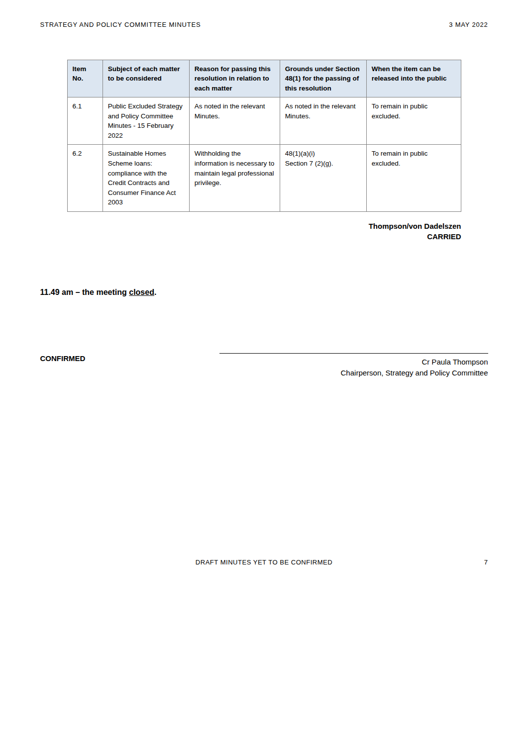STRATEGY AND POLICY COMMITTEE MINUTES
3 MAY 2022
| Item No. | Subject of each matter to be considered | Reason for passing this resolution in relation to each matter | Grounds under Section 48(1) for the passing of this resolution | When the item can be released into the public |
| --- | --- | --- | --- | --- |
| 6.1 | Public Excluded Strategy and Policy Committee Minutes - 15 February 2022 | As noted in the relevant Minutes. | As noted in the relevant Minutes. | To remain in public excluded. |
| 6.2 | Sustainable Homes Scheme loans: compliance with the Credit Contracts and Consumer Finance Act 2003 | Withholding the information is necessary to maintain legal professional privilege. | 48(1)(a)(i) Section 7 (2)(g). | To remain in public excluded. |
Thompson/von Dadelszen
CARRIED
11.49 am – the meeting closed.
CONFIRMED
Cr Paula Thompson
Chairperson, Strategy and Policy Committee
DRAFT MINUTES YET TO BE CONFIRMED
7